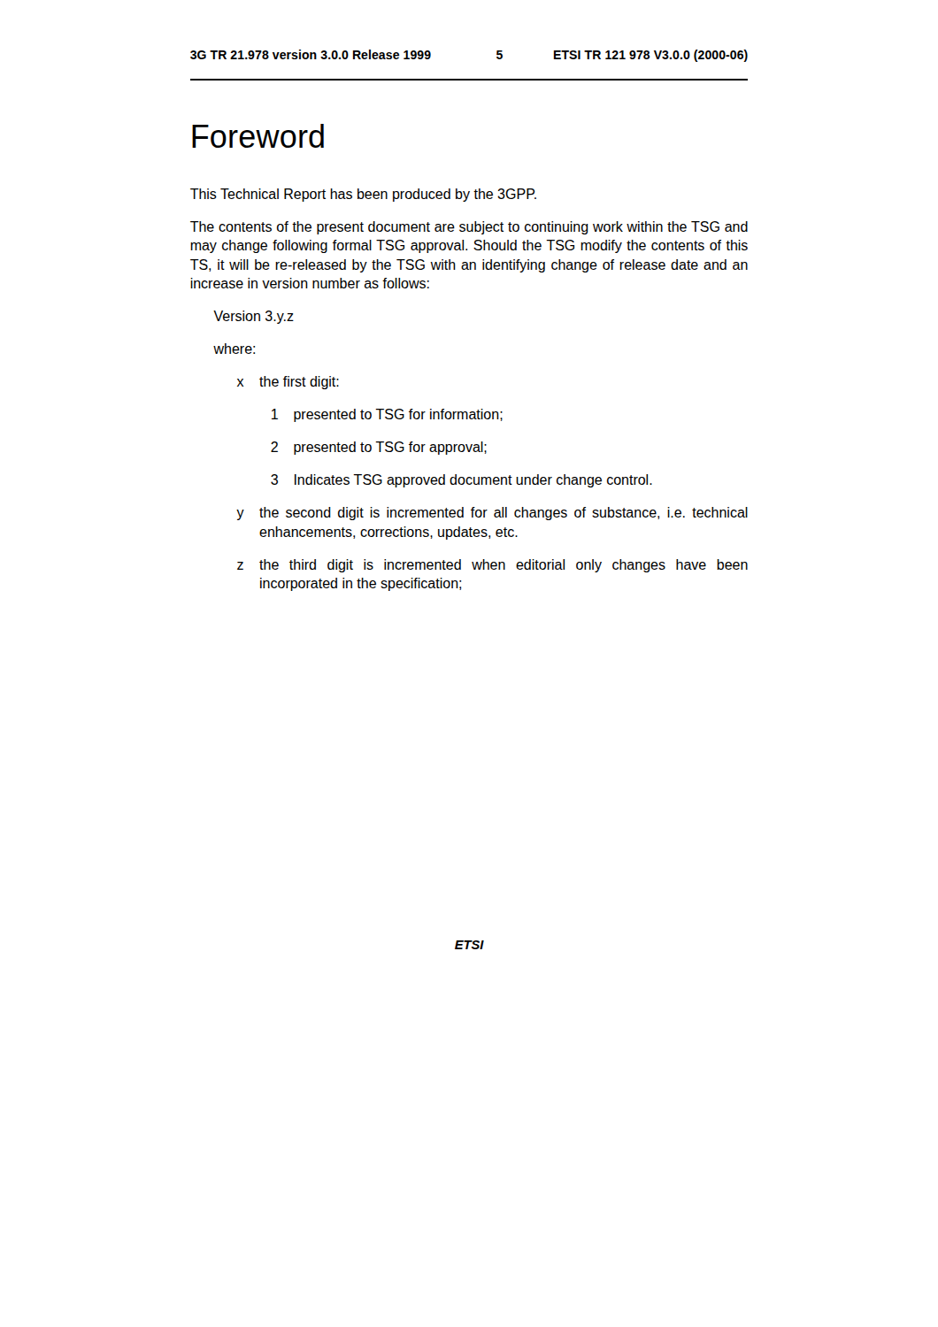3G TR 21.978 version 3.0.0 Release 1999
5
ETSI TR 121 978 V3.0.0 (2000-06)
Foreword
This Technical Report has been produced by the 3GPP.
The contents of the present document are subject to continuing work within the TSG and may change following formal TSG approval. Should the TSG modify the contents of this TS, it will be re-released by the TSG with an identifying change of release date and an increase in version number as follows:
Version 3.y.z
where:
x
the first digit:
1
presented to TSG for information;
2
presented to TSG for approval;
3
Indicates TSG approved document under change control.
y
the second digit is incremented for all changes of substance, i.e. technical enhancements, corrections, updates, etc.
z
the third digit is incremented when editorial only changes have been incorporated in the specification;
ETSI